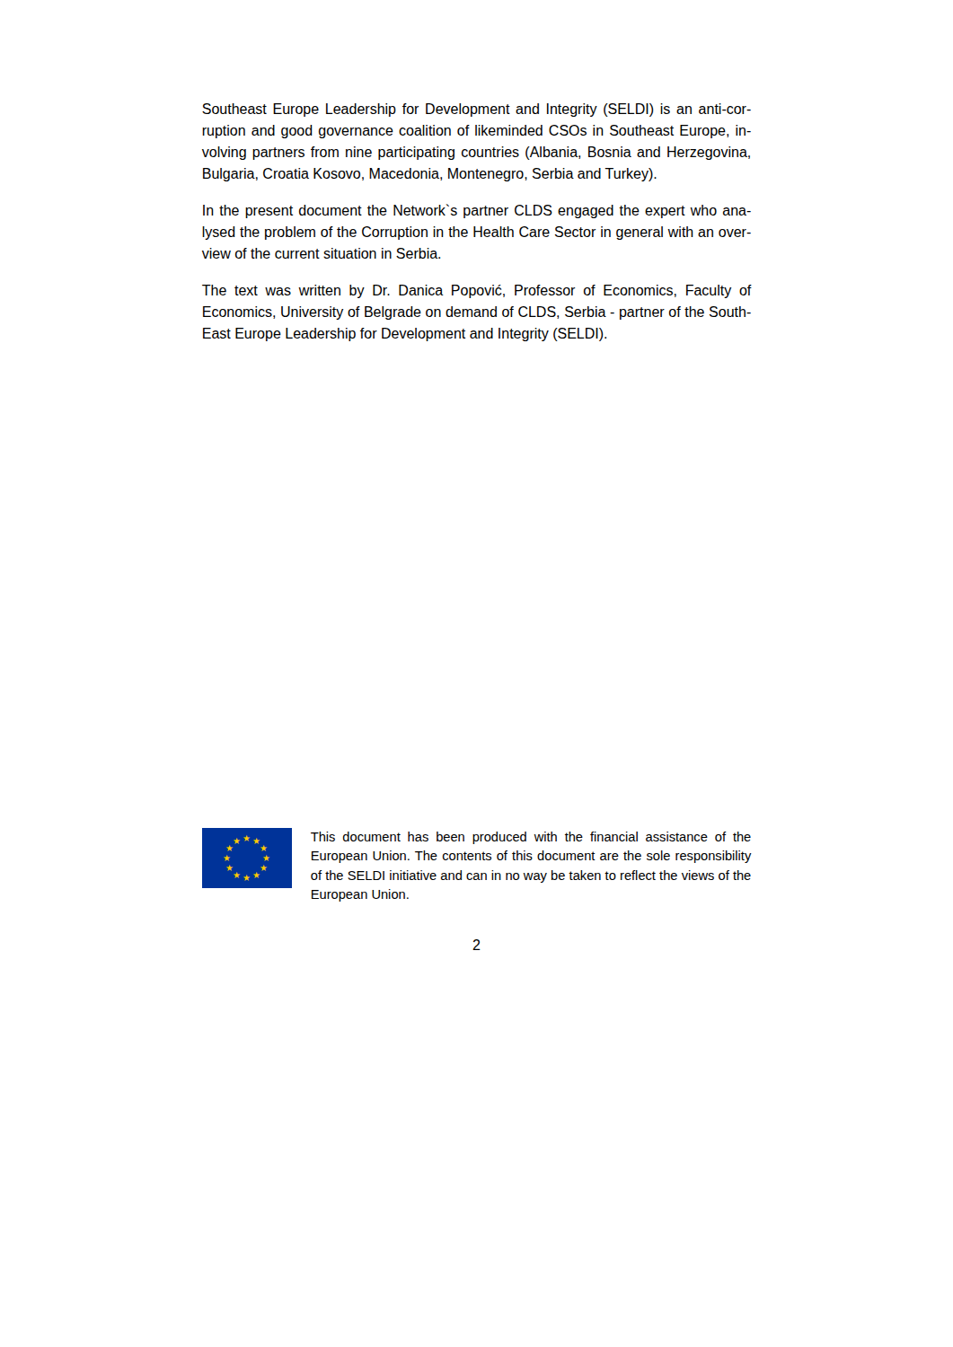Southeast Europe Leadership for Development and Integrity (SELDI) is an anti-corruption and good governance coalition of likeminded CSOs in Southeast Europe, involving partners from nine participating countries (Albania, Bosnia and Herzegovina, Bulgaria, Croatia Kosovo, Macedonia, Montenegro, Serbia and Turkey).
In the present document the Network`s partner CLDS engaged the expert who analysed the problem of the Corruption in the Health Care Sector in general with an overview of the current situation in Serbia.
The text was written by Dr. Danica Popović, Professor of Economics, Faculty of Economics, University of Belgrade on demand of CLDS, Serbia - partner of the South-East Europe Leadership for Development and Integrity (SELDI).
★ ★ ★ ★ ★ ★ ★ ★ ★ ★ ★ ★
This document has been produced with the financial assistance of the European Union. The contents of this document are the sole responsibility of the SELDI initiative and can in no way be taken to reflect the views of the European Union.
2